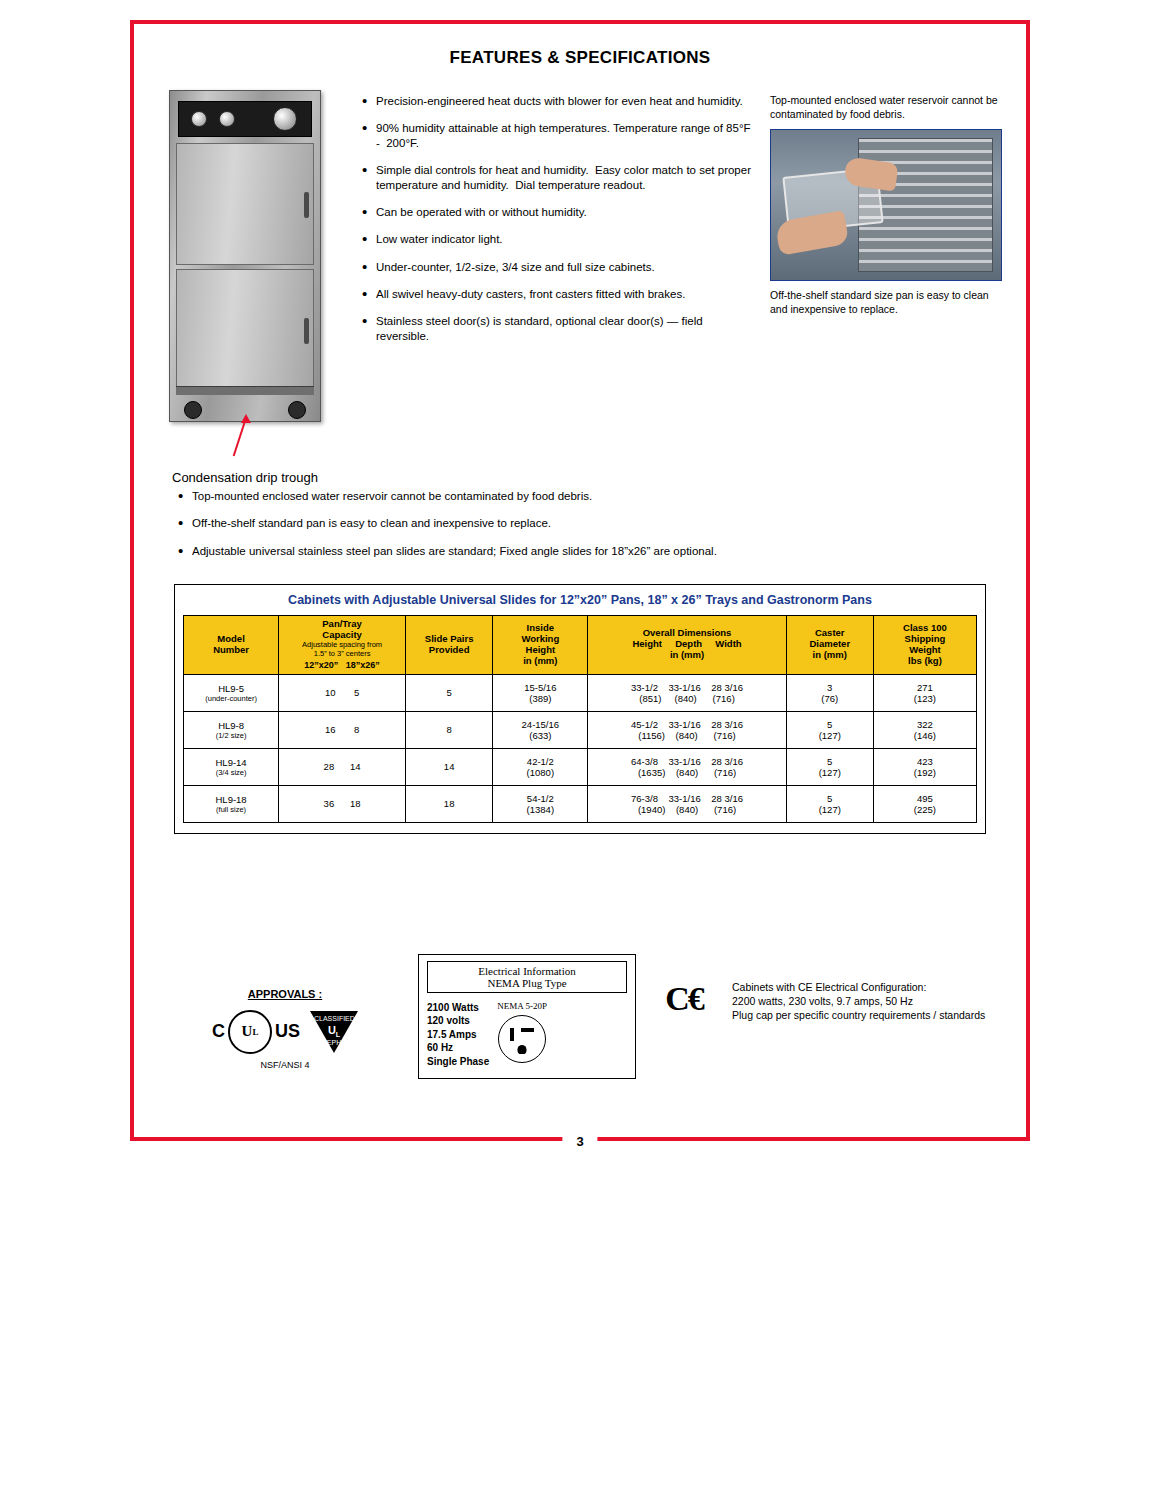FEATURES & SPECIFICATIONS
Condensation drip trough
Precision-engineered heat ducts with blower for even heat and humidity.
90% humidity attainable at high temperatures. Temperature range of 85°F - 200°F.
Simple dial controls for heat and humidity. Easy color match to set proper temperature and humidity. Dial temperature readout.
Can be operated with or without humidity.
Low water indicator light.
Under-counter, 1/2-size, 3/4 size and full size cabinets.
All swivel heavy-duty casters, front casters fitted with brakes.
Stainless steel door(s) is standard, optional clear door(s) — field reversible.
Top-mounted enclosed water reservoir cannot be contaminated by food debris.
Off-the-shelf standard size pan is easy to clean and inexpensive to replace.
Top-mounted enclosed water reservoir cannot be contaminated by food debris.
Off-the-shelf standard pan is easy to clean and inexpensive to replace.
Adjustable universal stainless steel pan slides are standard; Fixed angle slides for 18”x26” are optional.
Cabinets with Adjustable Universal Slides for 12”x20” Pans, 18” x 26” Trays and Gastronorm Pans
| Model Number | Pan/Tray Capacity Adjustable spacing from 1.5” to 3” centers 12”x20” 18”x26” | Slide Pairs Provided | Inside Working Height in (mm) | Overall Dimensions Height Depth Width in (mm) | Caster Diameter in (mm) | Class 100 Shipping Weight lbs (kg) |
| --- | --- | --- | --- | --- | --- | --- |
| HL9-5 (under-counter) | 10 5 | 5 | 15-5/16 (389) | 33-1/2 33-1/16 28 3/16 (851) (840) (716) | 3 (76) | 271 (123) |
| HL9-8 (1/2 size) | 16 8 | 8 | 24-15/16 (633) | 45-1/2 33-1/16 28 3/16 (1156) (840) (716) | 5 (127) | 322 (146) |
| HL9-14 (3/4 size) | 28 14 | 14 | 42-1/2 (1080) | 64-3/8 33-1/16 28 3/16 (1635) (840) (716) | 5 (127) | 423 (192) |
| HL9-18 (full size) | 36 18 | 18 | 54-1/2 (1384) | 76-3/8 33-1/16 28 3/16 (1940) (840) (716) | 5 (127) | 495 (225) |
APPROVALS :
C UL US
CLASSIFIED UL EPH
NSF/ANSI 4
Electrical Information
NEMA Plug Type
2100 Watts
120 volts
17.5 Amps
60 Hz
Single Phase
NEMA 5-20P
C€
Cabinets with CE Electrical Configuration:
2200 watts, 230 volts, 9.7 amps, 50 Hz
Plug cap per specific country requirements / standards
3